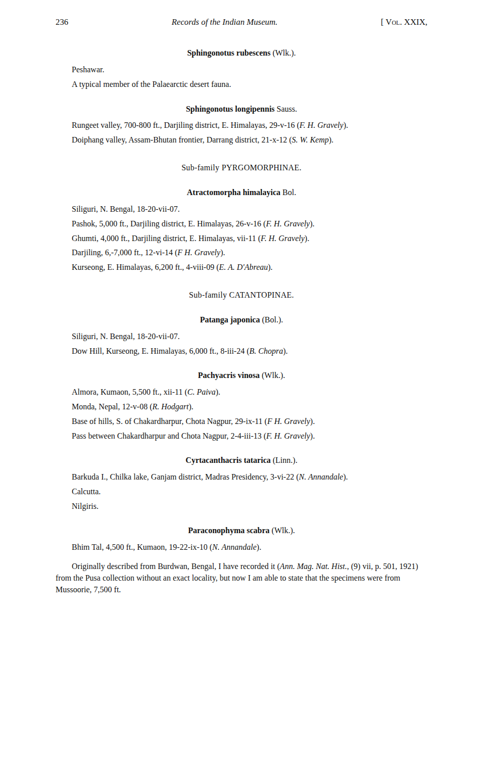236 Records of the Indian Museum. [ Vol. XXIX,
Sphingonotus rubescens (Wlk.).
Peshawar.
A typical member of the Palaearctic desert fauna.
Sphingonotus longipennis Sauss.
Rungeet valley, 700-800 ft., Darjiling district, E. Himalayas, 29-v-16 (F. H. Gravely).
Doiphang valley, Assam-Bhutan frontier, Darrang district, 21-x-12 (S. W. Kemp).
Sub-family PYRGOMORPHINAE.
Atractomorpha himalayica Bol.
Siliguri, N. Bengal, 18-20-vii-07.
Pashok, 5,000 ft., Darjiling district, E. Himalayas, 26-v-16 (F. H. Gravely).
Ghumti, 4,000 ft., Darjiling district, E. Himalayas, vii-11 (F. H. Gravely).
Darjiling, 6,-7,000 ft., 12-vi-14 (F H. Gravely).
Kurseong, E. Himalayas, 6,200 ft., 4-viii-09 (E. A. D'Abreau).
Sub-family CATANTOPINAE.
Patanga japonica (Bol.).
Siliguri, N. Bengal, 18-20-vii-07.
Dow Hill, Kurseong, E. Himalayas, 6,000 ft., 8-iii-24 (B. Chopra).
Pachyacris vinosa (Wlk.).
Almora, Kumaon, 5,500 ft., xii-11 (C. Paiva).
Monda, Nepal, 12-v-08 (R. Hodgart).
Base of hills, S. of Chakardharpur, Chota Nagpur, 29-ix-11 (F H. Gravely).
Pass between Chakardharpur and Chota Nagpur, 2-4-iii-13 (F. H. Gravely).
Cyrtacanthacris tatarica (Linn.).
Barkuda I., Chilka lake, Ganjam district, Madras Presidency, 3-vi-22 (N. Annandale).
Calcutta.
Nilgiris.
Paraconophyma scabra (Wlk.).
Bhim Tal, 4,500 ft., Kumaon, 19-22-ix-10 (N. Annandale).
Originally described from Burdwan, Bengal, I have recorded it (Ann. Mag. Nat. Hist., (9) vii, p. 501, 1921) from the Pusa collection without an exact locality, but now I am able to state that the specimens were from Mussoorie, 7,500 ft.